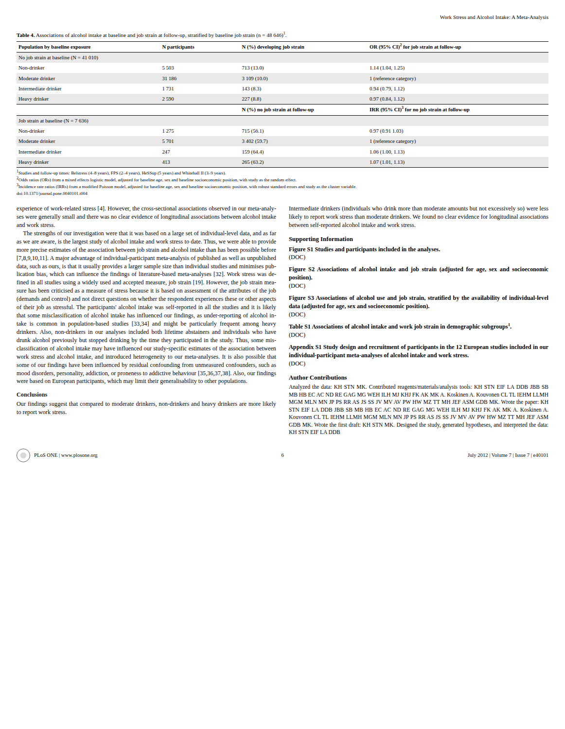Work Stress and Alcohol Intake: A Meta-Analysis
Table 4. Associations of alcohol intake at baseline and job strain at follow-up, stratified by baseline job strain (n = 48 646)1.
| Population by baseline exposure | N participants | N (%) developing job strain | OR (95% CI) 2 for job strain at follow-up |
| --- | --- | --- | --- |
| No job strain at baseline (N = 41 010) |
| Non-drinker | 5 503 | 713 (13.0) | 1.14 (1.04, 1.25) |
| Moderate drinker | 31 186 | 3 109 (10.0) | 1 (reference category) |
| Intermediate drinker | 1 731 | 143 (8.3) | 0.94 (0.79, 1.12) |
| Heavy drinker | 2 590 | 227 (8.8) | 0.97 (0.84, 1.12) |
| | | N (%) no job strain at follow-up | IRR (95% CI) 3 for no job strain at follow-up |
| Job strain at baseline (N = 7 636) |
| Non-drinker | 1 275 | 715 (56.1) | 0.97 (0.91 1.03) |
| Moderate drinker | 5 701 | 3 402 (59.7) | 1 (reference category) |
| Intermediate drinker | 247 | 159 (64.4) | 1.06 (1.00, 1.13) |
| Heavy drinker | 413 | 265 (63.2) | 1.07 (1.01, 1.13) |
1Studies and follow-up times: Belstress (4–8 years), FPS (2–4 years), HeSSup (5 years) and Whitehall II (3–9 years).
2Odds ratios (ORs) from a mixed effects logistic model, adjusted for baseline age, sex and baseline socioeconomic position, with study as the random effect.
3Incidence rate ratios (IRRs) from a modified Poisson model, adjusted for baseline age, sex and baseline socioeconomic position, with robust standard errors and study as the cluster variable.
doi:10.1371/journal.pone.0040101.t004
experience of work-related stress [4]. However, the cross-sectional associations observed in our meta-analyses were generally small and there was no clear evidence of longitudinal associations between alcohol intake and work stress.
The strengths of our investigation were that it was based on a large set of individual-level data, and as far as we are aware, is the largest study of alcohol intake and work stress to date. Thus, we were able to provide more precise estimates of the association between job strain and alcohol intake than has been possible before [7,8,9,10,11]. A major advantage of individual-participant meta-analysis of published as well as unpublished data, such as ours, is that it usually provides a larger sample size than individual studies and minimises publication bias, which can influence the findings of literature-based meta-analyses [32]. Work stress was defined in all studies using a widely used and accepted measure, job strain [19]. However, the job strain measure has been criticised as a measure of stress because it is based on assessment of the attributes of the job (demands and control) and not direct questions on whether the respondent experiences these or other aspects of their job as stressful. The participants' alcohol intake was self-reported in all the studies and it is likely that some misclassification of alcohol intake has influenced our findings, as under-reporting of alcohol intake is common in population-based studies [33,34] and might be particularly frequent among heavy drinkers. Also, non-drinkers in our analyses included both lifetime abstainers and individuals who have drunk alcohol previously but stopped drinking by the time they participated in the study. Thus, some misclassification of alcohol intake may have influenced our study-specific estimates of the association between work stress and alcohol intake, and introduced heterogeneity to our meta-analyses. It is also possible that some of our findings have been influenced by residual confounding from unmeasured confounders, such as mood disorders, personality, addiction, or proneness to addictive behaviour [35,36,37,38]. Also, our findings were based on European participants, which may limit their generalisability to other populations.
Conclusions
Our findings suggest that compared to moderate drinkers, non-drinkers and heavy drinkers are more likely to report work stress.
Intermediate drinkers (individuals who drink more than moderate amounts but not excessively so) were less likely to report work stress than moderate drinkers. We found no clear evidence for longitudinal associations between self-reported alcohol intake and work stress.
Supporting Information
Figure S1 Studies and participants included in the analyses.(DOC)
Figure S2 Associations of alcohol intake and job strain (adjusted for age, sex and socioeconomic position).(DOC)
Figure S3 Associations of alcohol use and job strain, stratified by the availability of individual-level data (adjusted for age, sex and socioeconomic position).(DOC)
Table S1 Associations of alcohol intake and work job strain in demographic subgroups1.(DOC)
Appendix S1 Study design and recruitment of participants in the 12 European studies included in our individual-participant meta-analyses of alcohol intake and work stress.(DOC)
Author Contributions
Analyzed the data: KH STN MK. Contributed reagents/materials/analysis tools: KH STN EIF LA DDB JBB SB MB HB EC AC ND RE GAG MG WEH ILH MJ KHJ FK AK MK A. Koskinen A. Kouvonen CL TL IEHM LLMH MGM MLN MN JP PS RR AS JS SS JV MV AV PW HW MZ TT MH JEF ASM GDB MK. Wrote the paper: KH STN EIF LA DDB JBB SB MB HB EC AC ND RE GAG MG WEH ILH MJ KHJ FK AK MK A. Koskinen A. Kouvonen CL TL IEHM LLMH MGM MLN MN JP PS RR AS JS SS JV MV AV PW HW MZ TT MH JEF ASM GDB MK. Wrote the first draft: KH STN MK. Designed the study, generated hypotheses, and interpreted the data: KH STN EIF LA DDB
PLoS ONE | www.plosone.org
6
July 2012 | Volume 7 | Issue 7 | e40101